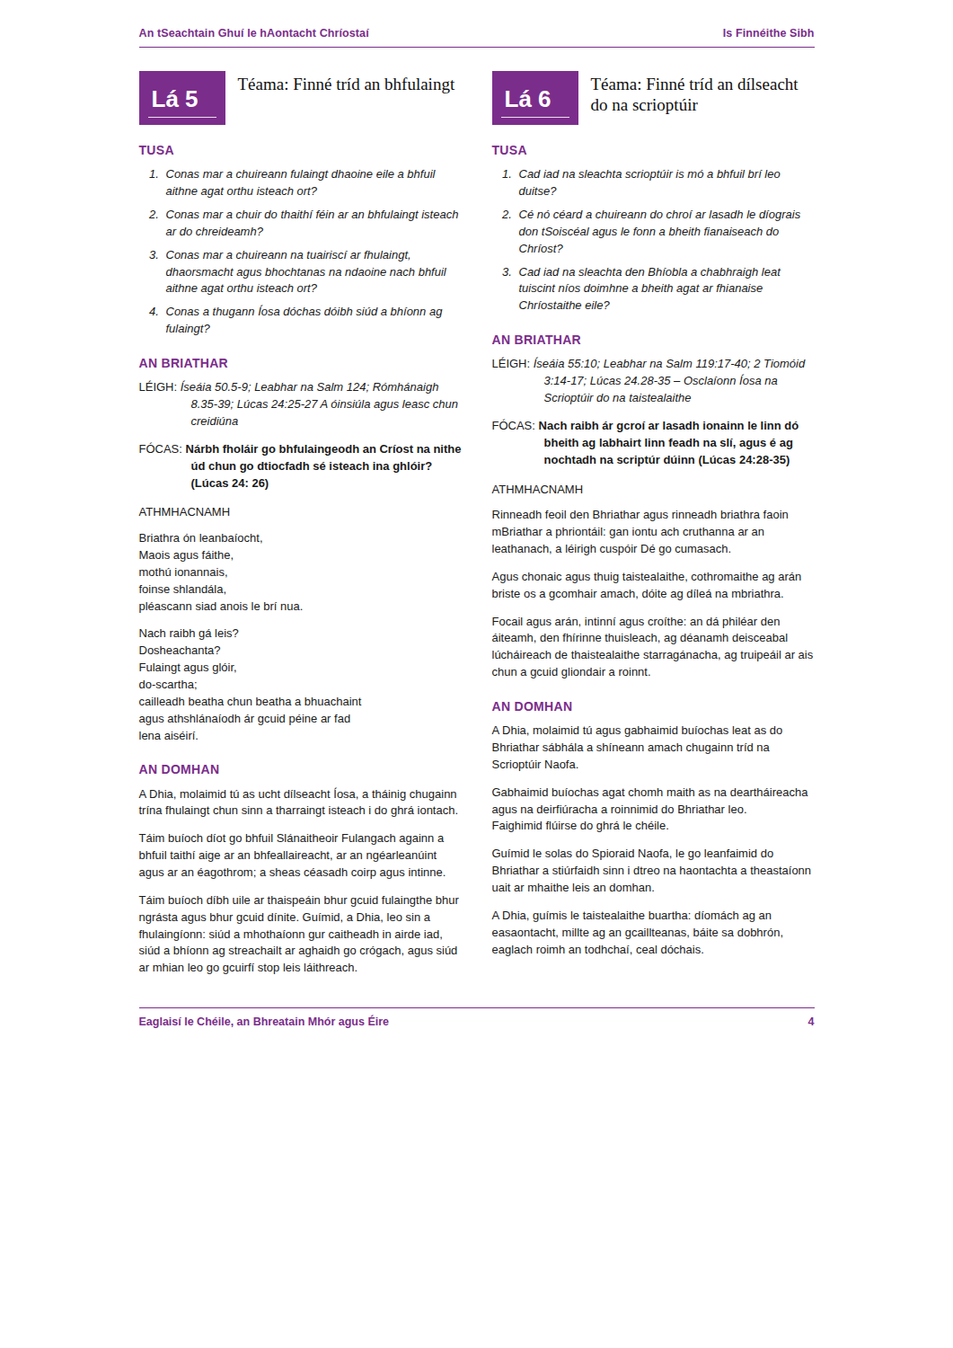An tSeachtain Ghuí le hAontacht Chríostaí
Is Finnéithe Sibh
Lá 5
Téama: Finné tríd an bhfulaingt
TUSA
Conas mar a chuireann fulaingt dhaoine eile a bhfuil aithne agat orthu isteach ort?
Conas mar a chuir do thaithí féin ar an bhfulaingt isteach ar do chreideamh?
Conas mar a chuireann na tuairiscí ar fhulaingt, dhaorsmacht agus bhochtanas na ndaoine nach bhfuil aithne agat orthu isteach ort?
Conas a thugann Íosa dóchas dóibh siúd a bhíonn ag fulaingt?
AN BRIATHAR
LÉIGH: Íseáia 50.5-9; Leabhar na Salm 124; Rómhánaigh 8.35-39; Lúcas 24:25-27 A óinsiúla agus leasc chun creidiúna
FÓCAS: Nárbh fholáir go bhfulaingeodh an Críost na nithe úd chun go dtiocfadh sé isteach ina ghlóir? (Lúcas 24: 26)
ATHMHACNAMH
Briathra ón leanbaíocht,
Maois agus fáithe,
mothú ionannais,
foinse shlandála,
pléascann siad anois le brí nua.
Nach raibh gá leis?
Dosheachanta?
Fulaingt agus glóir,
do-scartha;
cailleadh beatha chun beatha a bhuachaint
agus athshlánaíodh ár gcuid péine ar fad
lena aiséirí.
AN DOMHAN
A Dhia, molaimid tú as ucht dílseacht Íosa, a tháinig chugainn trína fhulaingt chun sinn a tharraingt isteach i do ghrá iontach.
Táim buíoch díot go bhfuil Slánaitheoir Fulangach againn a bhfuil taithí aige ar an bhfeallaireacht, ar an ngéarleanúint agus ar an éagothrom; a sheas céasadh coirp agus intinne.
Táim buíoch díbh uile ar thaispeáin bhur gcuid fulaingthe bhur ngrásta agus bhur gcuid dínite. Guímid, a Dhia, leo sin a fhulaingíonn: siúd a mhothaíonn gur caitheadh in airde iad, siúd a bhíonn ag streachailt ar aghaidh go crógach, agus siúd ar mhian leo go gcuirfí stop leis láithreach.
Lá 6
Téama: Finné tríd an dílseacht do na scrioptúir
TUSA
Cad iad na sleachta scrioptúir is mó a bhfuil brí leo duitse?
Cé nó céard a chuireann do chroí ar lasadh le díograis don tSoiscéal agus le fonn a bheith fianaiseach do Chríost?
Cad iad na sleachta den Bhíobla a chabhraigh leat tuiscint níos doimhne a bheith agat ar fhianaise Chríostaithe eile?
AN BRIATHAR
LÉIGH: Íseáia 55:10; Leabhar na Salm 119:17-40; 2 Tiomóid 3:14-17; Lúcas 24.28-35 – Osclaíonn Íosa na Scrioptúir do na taistealaithe
FÓCAS: Nach raibh ár gcroí ar lasadh ionainn le linn dó bheith ag labhairt linn feadh na slí, agus é ag nochtadh na scriptúr dúinn (Lúcas 24:28-35)
ATHMHACNAMH
Rinneadh feoil den Bhriathar agus rinneadh briathra faoin mBriathar a phriontáil: gan iontu ach cruthanna ar an leathanach, a léirigh cuspóir Dé go cumasach.
Agus chonaic agus thuig taistealaithe, cothromaithe ag arán briste os a gcomhair amach, dóite ag díleá na mbriathra.
Focail agus arán, intinní agus croíthe: an dá philéar den áiteamh, den fhírinne thuisleach, ag déanamh deisceabal lúcháireach de thaistealaithe starragánacha, ag truipeáil ar ais chun a gcuid gliondair a roinnt.
AN DOMHAN
A Dhia, molaimid tú agus gabhaimid buíochas leat as do Bhriathar sábhála a shíneann amach chugainn tríd na Scrioptúir Naofa.
Gabhaimid buíochas agat chomh maith as na deartháireacha agus na deirfiúracha a roinnimid do Bhriathar leo.
Faighimid flúirse do ghrá le chéile.
Guímid le solas do Spioraid Naofa, le go leanfaimid do Bhriathar a stiúrfaidh sinn i dtreo na haontachta a theastaíonn uait ar mhaithe leis an domhan.
A Dhia, guímis le taistealaithe buartha: díomách ag an easaontacht, millte ag an gcaillteanas, báite sa dobhrón, eaglach roimh an todhchaí, ceal dóchais.
Eaglaisí le Chéile, an Bhreatain Mhór agus Éire
4